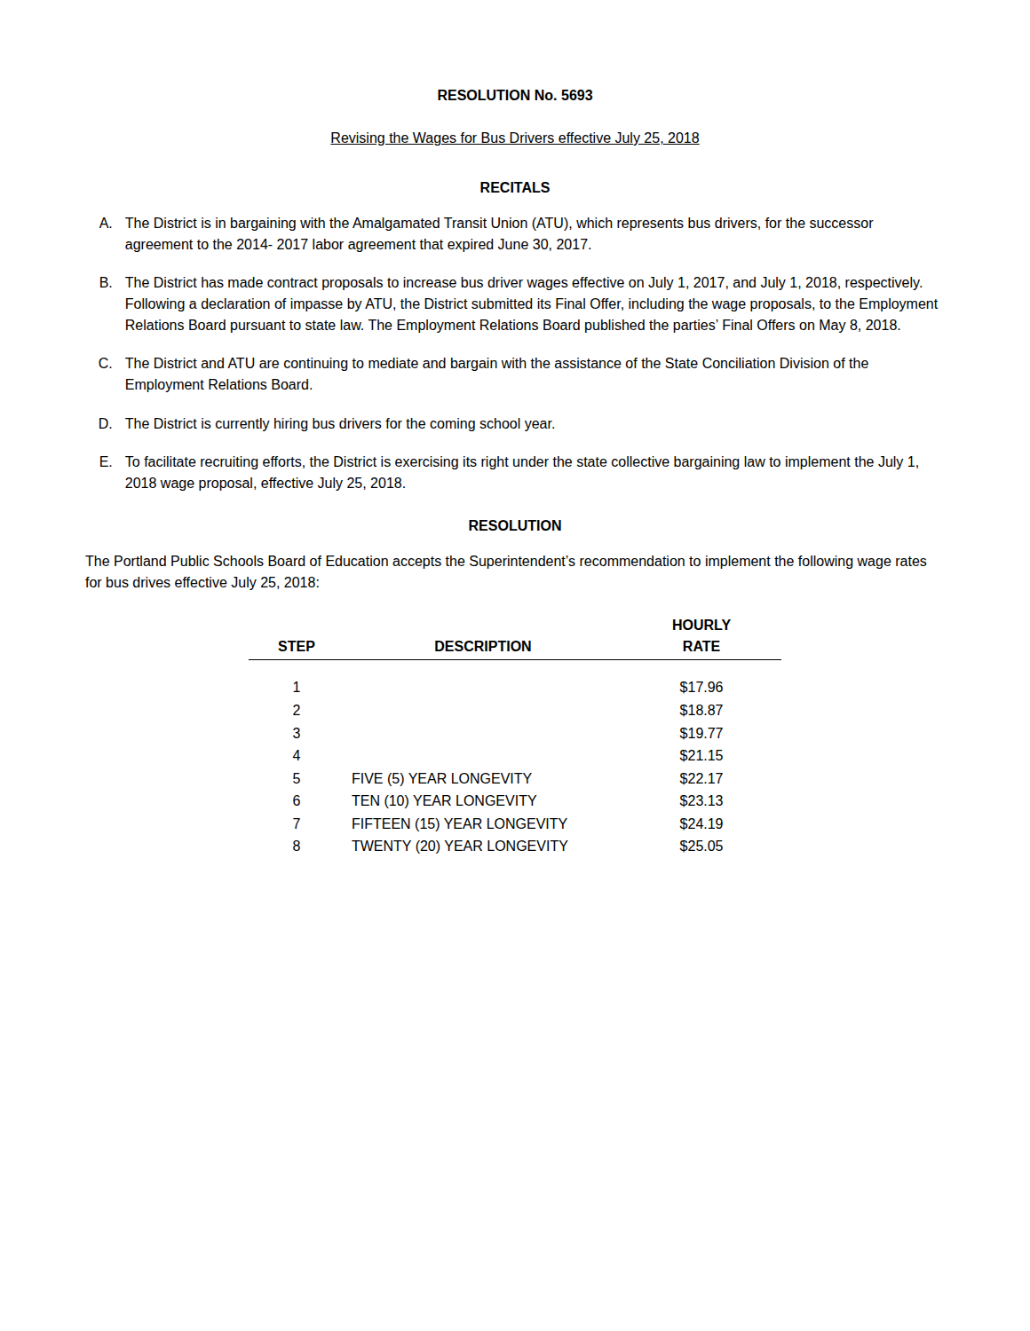RESOLUTION No. 5693
Revising the Wages for Bus Drivers effective July 25, 2018
RECITALS
The District is in bargaining with the Amalgamated Transit Union (ATU), which represents bus drivers, for the successor agreement to the 2014- 2017 labor agreement that expired June 30, 2017.
The District has made contract proposals to increase bus driver wages effective on July 1, 2017, and July 1, 2018, respectively. Following a declaration of impasse by ATU, the District submitted its Final Offer, including the wage proposals, to the Employment Relations Board pursuant to state law. The Employment Relations Board published the parties’ Final Offers on May 8, 2018.
The District and ATU are continuing to mediate and bargain with the assistance of the State Conciliation Division of the Employment Relations Board.
The District is currently hiring bus drivers for the coming school year.
To facilitate recruiting efforts, the District is exercising its right under the state collective bargaining law to implement the July 1, 2018 wage proposal, effective July 25, 2018.
RESOLUTION
The Portland Public Schools Board of Education accepts the Superintendent’s recommendation to implement the following wage rates for bus drives effective July 25, 2018:
| STEP | DESCRIPTION | HOURLY RATE |
| --- | --- | --- |
| 1 | | $17.96 |
| 2 | | $18.87 |
| 3 | | $19.77 |
| 4 | | $21.15 |
| 5 | FIVE (5) YEAR LONGEVITY | $22.17 |
| 6 | TEN (10) YEAR LONGEVITY | $23.13 |
| 7 | FIFTEEN (15) YEAR LONGEVITY | $24.19 |
| 8 | TWENTY (20) YEAR LONGEVITY | $25.05 |